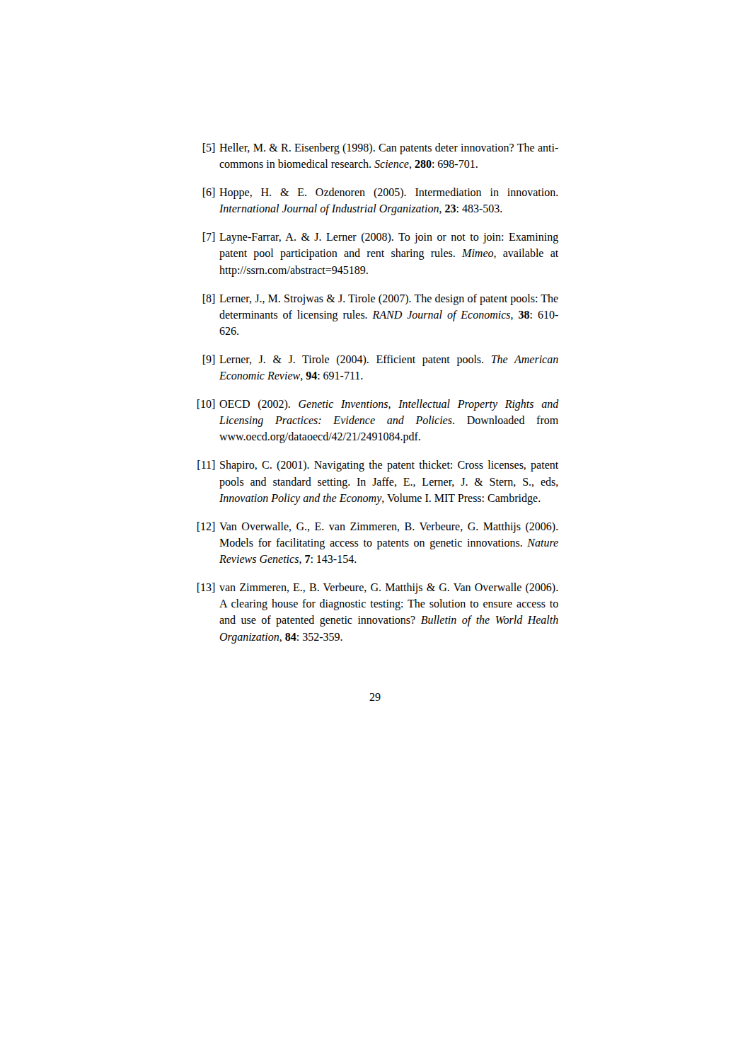[5] Heller, M. & R. Eisenberg (1998). Can patents deter innovation? The anticommons in biomedical research. Science, 280: 698-701.
[6] Hoppe, H. & E. Ozdenoren (2005). Intermediation in innovation. International Journal of Industrial Organization, 23: 483-503.
[7] Layne-Farrar, A. & J. Lerner (2008). To join or not to join: Examining patent pool participation and rent sharing rules. Mimeo, available at http://ssrn.com/abstract=945189.
[8] Lerner, J., M. Strojwas & J. Tirole (2007). The design of patent pools: The determinants of licensing rules. RAND Journal of Economics, 38: 610-626.
[9] Lerner, J. & J. Tirole (2004). Efficient patent pools. The American Economic Review, 94: 691-711.
[10] OECD (2002). Genetic Inventions, Intellectual Property Rights and Licensing Practices: Evidence and Policies. Downloaded from www.oecd.org/dataoecd/42/21/2491084.pdf.
[11] Shapiro, C. (2001). Navigating the patent thicket: Cross licenses, patent pools and standard setting. In Jaffe, E., Lerner, J. & Stern, S., eds, Innovation Policy and the Economy, Volume I. MIT Press: Cambridge.
[12] Van Overwalle, G., E. van Zimmeren, B. Verbeure, G. Matthijs (2006). Models for facilitating access to patents on genetic innovations. Nature Reviews Genetics, 7: 143-154.
[13] van Zimmeren, E., B. Verbeure, G. Matthijs & G. Van Overwalle (2006). A clearing house for diagnostic testing: The solution to ensure access to and use of patented genetic innovations? Bulletin of the World Health Organization, 84: 352-359.
29